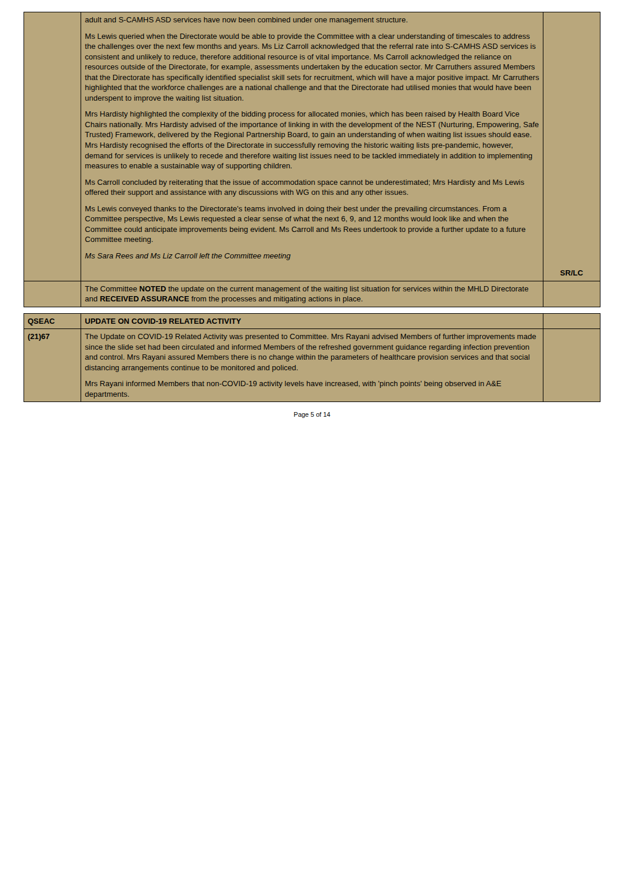| | adult and S-CAMHS ASD services have now been combined under one management structure. Ms Lewis queried when the Directorate would be able to provide the Committee with a clear understanding of timescales to address the challenges over the next few months and years. Ms Liz Carroll acknowledged that the referral rate into S-CAMHS ASD services is consistent and unlikely to reduce, therefore additional resource is of vital importance. Ms Carroll acknowledged the reliance on resources outside of the Directorate, for example, assessments undertaken by the education sector. Mr Carruthers assured Members that the Directorate has specifically identified specialist skill sets for recruitment, which will have a major positive impact. Mr Carruthers highlighted that the workforce challenges are a national challenge and that the Directorate had utilised monies that would have been underspent to improve the waiting list situation. Mrs Hardisty highlighted the complexity of the bidding process for allocated monies, which has been raised by Health Board Vice Chairs nationally. Mrs Hardisty advised of the importance of linking in with the development of the NEST (Nurturing, Empowering, Safe Trusted) Framework, delivered by the Regional Partnership Board, to gain an understanding of when waiting list issues should ease. Mrs Hardisty recognised the efforts of the Directorate in successfully removing the historic waiting lists pre-pandemic, however, demand for services is unlikely to recede and therefore waiting list issues need to be tackled immediately in addition to implementing measures to enable a sustainable way of supporting children. Ms Carroll concluded by reiterating that the issue of accommodation space cannot be underestimated; Mrs Hardisty and Ms Lewis offered their support and assistance with any discussions with WG on this and any other issues. Ms Lewis conveyed thanks to the Directorate's teams involved in doing their best under the prevailing circumstances. From a Committee perspective, Ms Lewis requested a clear sense of what the next 6, 9, and 12 months would look like and when the Committee could anticipate improvements being evident. Ms Carroll and Ms Rees undertook to provide a further update to a future Committee meeting. Ms Sara Rees and Ms Liz Carroll left the Committee meeting | SR/LC |
| | The Committee NOTED the update on the current management of the waiting list situation for services within the MHLD Directorate and RECEIVED ASSURANCE from the processes and mitigating actions in place. | |
| QSEAC | UPDATE ON COVID-19 RELATED ACTIVITY | |
| (21)67 | The Update on COVID-19 Related Activity was presented to Committee. Mrs Rayani advised Members of further improvements made since the slide set had been circulated and informed Members of the refreshed government guidance regarding infection prevention and control. Mrs Rayani assured Members there is no change within the parameters of healthcare provision services and that social distancing arrangements continue to be monitored and policed. Mrs Rayani informed Members that non-COVID-19 activity levels have increased, with 'pinch points' being observed in A&E departments. | |
Page 5 of 14